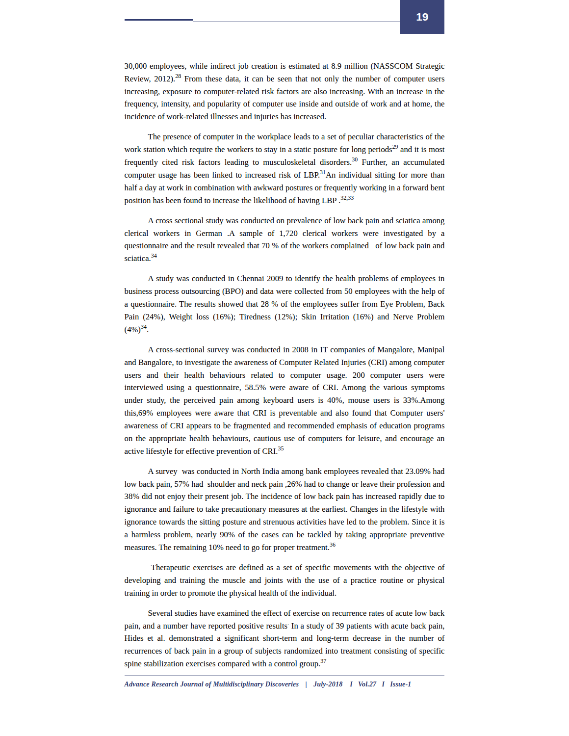19
30,000 employees, while indirect job creation is estimated at 8.9 million (NASSCOM Strategic Review, 2012).28 From these data, it can be seen that not only the number of computer users increasing, exposure to computer-related risk factors are also increasing. With an increase in the frequency, intensity, and popularity of computer use inside and outside of work and at home, the incidence of work-related illnesses and injuries has increased.
The presence of computer in the workplace leads to a set of peculiar characteristics of the work station which require the workers to stay in a static posture for long periods29 and it is most frequently cited risk factors leading to musculoskeletal disorders.30 Further, an accumulated computer usage has been linked to increased risk of LBP.31An individual sitting for more than half a day at work in combination with awkward postures or frequently working in a forward bent position has been found to increase the likelihood of having LBP .32,33
A cross sectional study was conducted on prevalence of low back pain and sciatica among clerical workers in German .A sample of 1,720 clerical workers were investigated by a questionnaire and the result revealed that 70 % of the workers complained of low back pain and sciatica.34
A study was conducted in Chennai 2009 to identify the health problems of employees in business process outsourcing (BPO) and data were collected from 50 employees with the help of a questionnaire. The results showed that 28 % of the employees suffer from Eye Problem, Back Pain (24%), Weight loss (16%); Tiredness (12%); Skin Irritation (16%) and Nerve Problem (4%)34.
A cross-sectional survey was conducted in 2008 in IT companies of Mangalore, Manipal and Bangalore, to investigate the awareness of Computer Related Injuries (CRI) among computer users and their health behaviours related to computer usage. 200 computer users were interviewed using a questionnaire, 58.5% were aware of CRI. Among the various symptoms under study, the perceived pain among keyboard users is 40%, mouse users is 33%.Among this,69% employees were aware that CRI is preventable and also found that Computer users' awareness of CRI appears to be fragmented and recommended emphasis of education programs on the appropriate health behaviours, cautious use of computers for leisure, and encourage an active lifestyle for effective prevention of CRI.35
A survey was conducted in North India among bank employees revealed that 23.09% had low back pain, 57% had shoulder and neck pain ,26% had to change or leave their profession and 38% did not enjoy their present job. The incidence of low back pain has increased rapidly due to ignorance and failure to take precautionary measures at the earliest. Changes in the lifestyle with ignorance towards the sitting posture and strenuous activities have led to the problem. Since it is a harmless problem, nearly 90% of the cases can be tackled by taking appropriate preventive measures. The remaining 10% need to go for proper treatment.36
Therapeutic exercises are defined as a set of specific movements with the objective of developing and training the muscle and joints with the use of a practice routine or physical training in order to promote the physical health of the individual.
Several studies have examined the effect of exercise on recurrence rates of acute low back pain, and a number have reported positive results. In a study of 39 patients with acute back pain, Hides et al. demonstrated a significant short-term and long-term decrease in the number of recurrences of back pain in a group of subjects randomized into treatment consisting of specific spine stabilization exercises compared with a control group.37
Advance Research Journal of Multidisciplinary Discoveries | July-2018 I Vol.27 I Issue-1